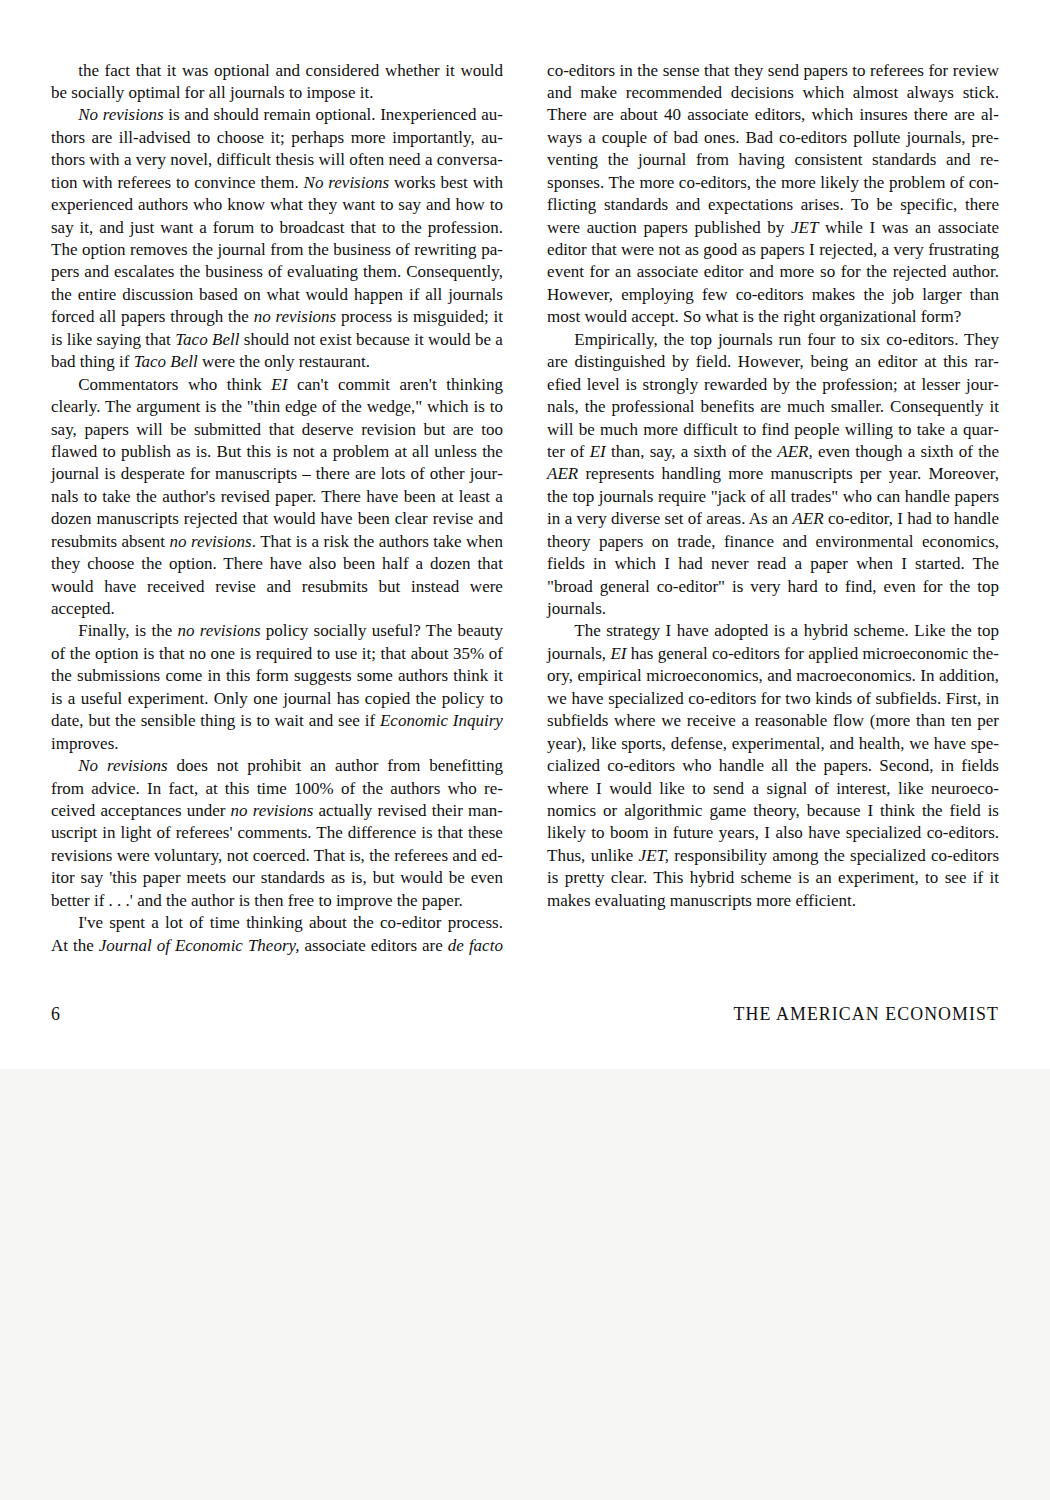the fact that it was optional and considered whether it would be socially optimal for all journals to impose it.
No revisions is and should remain optional. Inexperienced authors are ill-advised to choose it; perhaps more importantly, authors with a very novel, difficult thesis will often need a conversation with referees to convince them. No revisions works best with experienced authors who know what they want to say and how to say it, and just want a forum to broadcast that to the profession. The option removes the journal from the business of rewriting papers and escalates the business of evaluating them. Consequently, the entire discussion based on what would happen if all journals forced all papers through the no revisions process is misguided; it is like saying that Taco Bell should not exist because it would be a bad thing if Taco Bell were the only restaurant.
Commentators who think EI can't commit aren't thinking clearly. The argument is the "thin edge of the wedge," which is to say, papers will be submitted that deserve revision but are too flawed to publish as is. But this is not a problem at all unless the journal is desperate for manuscripts – there are lots of other journals to take the author's revised paper. There have been at least a dozen manuscripts rejected that would have been clear revise and resubmits absent no revisions. That is a risk the authors take when they choose the option. There have also been half a dozen that would have received revise and resubmits but instead were accepted.
Finally, is the no revisions policy socially useful? The beauty of the option is that no one is required to use it; that about 35% of the submissions come in this form suggests some authors think it is a useful experiment. Only one journal has copied the policy to date, but the sensible thing is to wait and see if Economic Inquiry improves.
No revisions does not prohibit an author from benefitting from advice. In fact, at this time 100% of the authors who received acceptances under no revisions actually revised their manuscript in light of referees' comments. The difference is that these revisions were voluntary, not coerced. That is, the referees and editor say 'this paper meets our standards as is, but would be even better if . . .' and the author is then free to improve the paper.
I've spent a lot of time thinking about the co-editor process. At the Journal of Economic Theory, associate editors are de facto co-editors in the sense that they send papers to referees for review and make recommended decisions which almost always stick. There are about 40 associate editors, which insures there are always a couple of bad ones. Bad co-editors pollute journals, preventing the journal from having consistent standards and responses. The more co-editors, the more likely the problem of conflicting standards and expectations arises. To be specific, there were auction papers published by JET while I was an associate editor that were not as good as papers I rejected, a very frustrating event for an associate editor and more so for the rejected author. However, employing few co-editors makes the job larger than most would accept. So what is the right organizational form?
Empirically, the top journals run four to six co-editors. They are distinguished by field. However, being an editor at this rarefied level is strongly rewarded by the profession; at lesser journals, the professional benefits are much smaller. Consequently it will be much more difficult to find people willing to take a quarter of EI than, say, a sixth of the AER, even though a sixth of the AER represents handling more manuscripts per year. Moreover, the top journals require "jack of all trades" who can handle papers in a very diverse set of areas. As an AER co-editor, I had to handle theory papers on trade, finance and environmental economics, fields in which I had never read a paper when I started. The "broad general co-editor" is very hard to find, even for the top journals.
The strategy I have adopted is a hybrid scheme. Like the top journals, EI has general co-editors for applied microeconomic theory, empirical microeconomics, and macroeconomics. In addition, we have specialized co-editors for two kinds of subfields. First, in subfields where we receive a reasonable flow (more than ten per year), like sports, defense, experimental, and health, we have specialized co-editors who handle all the papers. Second, in fields where I would like to send a signal of interest, like neuroeconomics or algorithmic game theory, because I think the field is likely to boom in future years, I also have specialized co-editors. Thus, unlike JET, responsibility among the specialized co-editors is pretty clear. This hybrid scheme is an experiment, to see if it makes evaluating manuscripts more efficient.
6 The American Economist